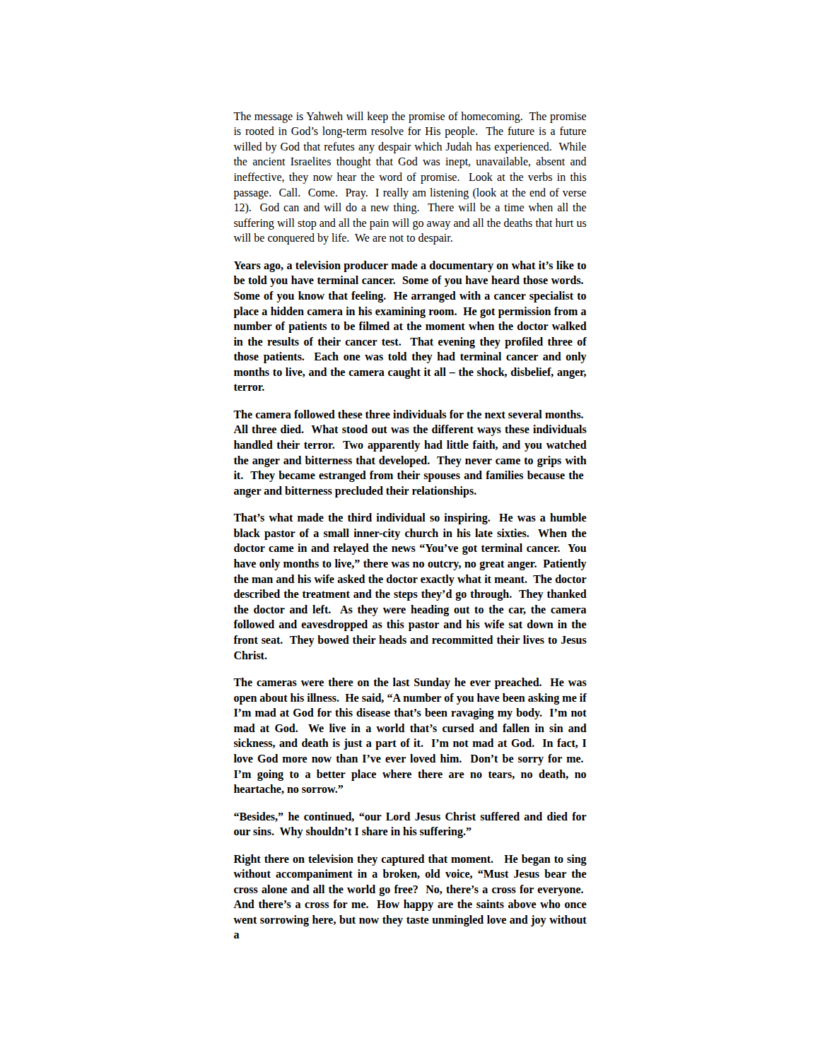The message is Yahweh will keep the promise of homecoming. The promise is rooted in God’s long-term resolve for His people. The future is a future willed by God that refutes any despair which Judah has experienced. While the ancient Israelites thought that God was inept, unavailable, absent and ineffective, they now hear the word of promise. Look at the verbs in this passage. Call. Come. Pray. I really am listening (look at the end of verse 12). God can and will do a new thing. There will be a time when all the suffering will stop and all the pain will go away and all the deaths that hurt us will be conquered by life. We are not to despair.
Years ago, a television producer made a documentary on what it’s like to be told you have terminal cancer. Some of you have heard those words. Some of you know that feeling. He arranged with a cancer specialist to place a hidden camera in his examining room. He got permission from a number of patients to be filmed at the moment when the doctor walked in the results of their cancer test. That evening they profiled three of those patients. Each one was told they had terminal cancer and only months to live, and the camera caught it all – the shock, disbelief, anger, terror.
The camera followed these three individuals for the next several months. All three died. What stood out was the different ways these individuals handled their terror. Two apparently had little faith, and you watched the anger and bitterness that developed. They never came to grips with it. They became estranged from their spouses and families because the anger and bitterness precluded their relationships.
That’s what made the third individual so inspiring. He was a humble black pastor of a small inner-city church in his late sixties. When the doctor came in and relayed the news “You’ve got terminal cancer. You have only months to live,” there was no outcry, no great anger. Patiently the man and his wife asked the doctor exactly what it meant. The doctor described the treatment and the steps they’d go through. They thanked the doctor and left. As they were heading out to the car, the camera followed and eavesdropped as this pastor and his wife sat down in the front seat. They bowed their heads and recommitted their lives to Jesus Christ.
The cameras were there on the last Sunday he ever preached. He was open about his illness. He said, “A number of you have been asking me if I’m mad at God for this disease that’s been ravaging my body. I’m not mad at God. We live in a world that’s cursed and fallen in sin and sickness, and death is just a part of it. I’m not mad at God. In fact, I love God more now than I’ve ever loved him. Don’t be sorry for me. I’m going to a better place where there are no tears, no death, no heartache, no sorrow.”
“Besides,” he continued, “our Lord Jesus Christ suffered and died for our sins. Why shouldn’t I share in his suffering.”
Right there on television they captured that moment. He began to sing without accompaniment in a broken, old voice, “Must Jesus bear the cross alone and all the world go free? No, there’s a cross for everyone. And there’s a cross for me. How happy are the saints above who once went sorrowing here, but now they taste unmingled love and joy without a